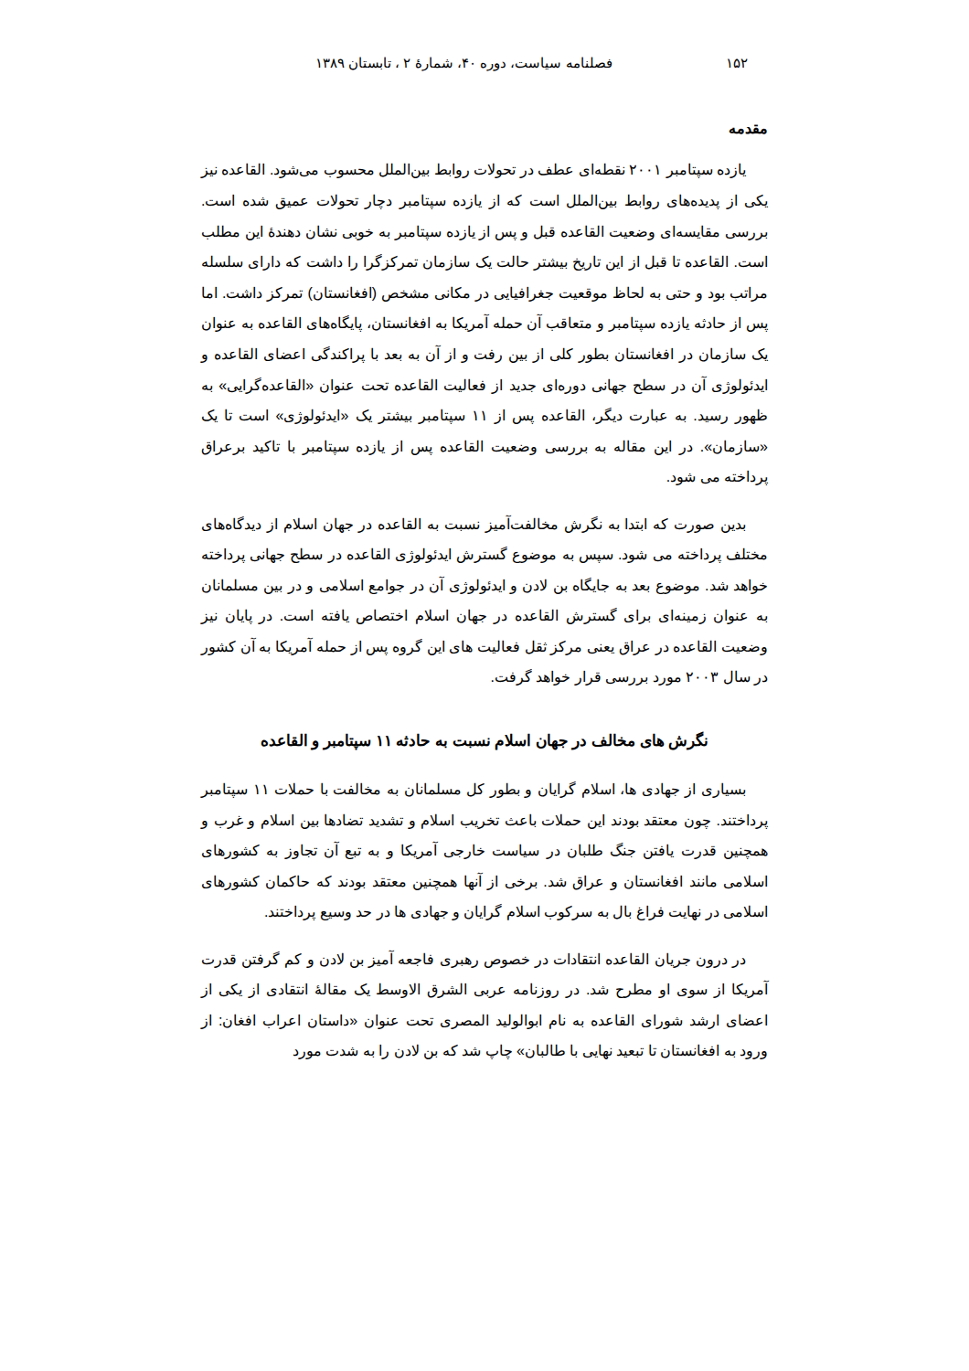۱۵۲
فصلنامه سیاست، دوره ۴۰، شمارهٔ ۲ ، تابستان ۱۳۸۹
مقدمه
یازده سپتامبر ۲۰۰۱ نقطه‌ای عطف در تحولات روابط بین‌الملل محسوب می‌شود. القاعده نیز یکی از پدیده‌های روابط بین‌الملل است که از یازده سپتامبر دچار تحولات عمیق شده است. بررسی مقایسه‌ای وضعیت القاعده قبل و پس از یازده سپتامبر به خوبی نشان دهندهٔ این مطلب است. القاعده تا قبل از این تاریخ بیشتر حالت یک سازمان تمرکزگرا را داشت که دارای سلسله مراتب بود و حتی به لحاظ موقعیت جغرافیایی در مکانی مشخص (افغانستان) تمرکز داشت. اما پس از حادثه یازده سپتامبر و متعاقب آن حمله آمریکا به افغانستان، پایگاه‌های القاعده به عنوان یک سازمان در افغانستان بطور کلی از بین رفت و از آن به بعد با پراکندگی اعضای القاعده و ایدئولوژی آن در سطح جهانی دوره‌ای جدید از فعالیت القاعده تحت عنوان «القاعده‌گرایی» به ظهور رسید. به عبارت دیگر، القاعده پس از ۱۱ سپتامبر بیشتر یک «ایدئولوژی» است تا یک «سازمان». در این مقاله به بررسی وضعیت القاعده پس از یازده سپتامبر با تاکید برعراق پرداخته می شود.
بدین صورت که ابتدا به نگرش مخالفت‌آمیز نسبت به القاعده در جهان اسلام از دیدگاه‌های مختلف پرداخته می شود. سپس به موضوع گسترش ایدئولوژی القاعده در سطح جهانی پرداخته خواهد شد. موضوع بعد به جایگاه بن لادن و ایدئولوژی آن در جوامع اسلامی و در بین مسلمانان به عنوان زمینه‌ای برای گسترش القاعده در جهان اسلام اختصاص یافته است. در پایان نیز وضعیت القاعده در عراق یعنی مرکز ثقل فعالیت های این گروه پس از حمله آمریکا به آن کشور در سال ۲۰۰۳ مورد بررسی قرار خواهد گرفت.
نگرش های مخالف در جهان اسلام نسبت به حادثه ۱۱ سپتامبر و القاعده
بسیاری از جهادی ها، اسلام گرایان و بطور کل مسلمانان به مخالفت با حملات ۱۱ سپتامبر پرداختند. چون معتقد بودند این حملات باعث تخریب اسلام و تشدید تضادها بین اسلام و غرب و همچنین قدرت یافتن جنگ طلبان در سیاست خارجی آمریکا و به تبع آن تجاوز به کشورهای اسلامی مانند افغانستان و عراق شد. برخی از آنها همچنین معتقد بودند که حاکمان کشورهای اسلامی در نهایت فراغ بال به سرکوب اسلام گرایان و جهادی ها در حد وسیع پرداختند.
در درون جریان القاعده انتقادات در خصوص رهبری فاجعه آمیز بن لادن و کم گرفتن قدرت آمریکا از سوی او مطرح شد. در روزنامه عربی الشرق الاوسط یک مقالهٔ انتقادی از یکی از اعضای ارشد شورای القاعده به نام ابوالولید المصری تحت عنوان «داستان اعراب افغان: از ورود به افغانستان تا تبعید نهایی با طالبان» چاپ شد که بن لادن را به شدت مورد